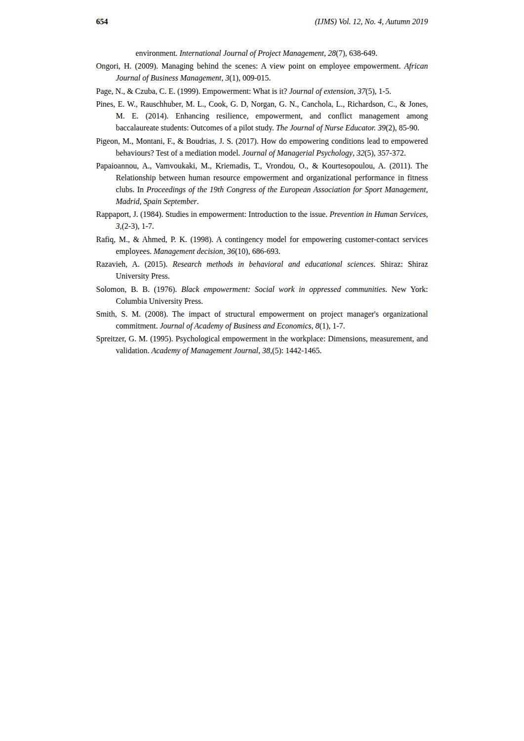654 (IJMS) Vol. 12, No. 4, Autumn 2019
environment. International Journal of Project Management, 28(7), 638-649.
Ongori, H. (2009). Managing behind the scenes: A view point on employee empowerment. African Journal of Business Management, 3(1), 009-015.
Page, N., & Czuba, C. E. (1999). Empowerment: What is it? Journal of extension, 37(5), 1-5.
Pines, E. W., Rauschhuber, M. L., Cook, G. D, Norgan, G. N., Canchola, L., Richardson, C., & Jones, M. E. (2014). Enhancing resilience, empowerment, and conflict management among baccalaureate students: Outcomes of a pilot study. The Journal of Nurse Educator. 39(2), 85-90.
Pigeon, M., Montani, F., & Boudrias, J. S. (2017). How do empowering conditions lead to empowered behaviours? Test of a mediation model. Journal of Managerial Psychology, 32(5), 357-372.
Papaioannou, A., Vamvoukaki, M., Kriemadis, T., Vrondou, O., & Kourtesopoulou, A. (2011). The Relationship between human resource empowerment and organizational performance in fitness clubs. In Proceedings of the 19th Congress of the European Association for Sport Management, Madrid, Spain September.
Rappaport, J. (1984). Studies in empowerment: Introduction to the issue. Prevention in Human Services, 3,(2-3), 1-7.
Rafiq, M., & Ahmed, P. K. (1998). A contingency model for empowering customer-contact services employees. Management decision, 36(10), 686-693.
Razavieh, A. (2015). Research methods in behavioral and educational sciences. Shiraz: Shiraz University Press.
Solomon, B. B. (1976). Black empowerment: Social work in oppressed communities. New York: Columbia University Press.
Smith, S. M. (2008). The impact of structural empowerment on project manager's organizational commitment. Journal of Academy of Business and Economics, 8(1), 1-7.
Spreitzer, G. M. (1995). Psychological empowerment in the workplace: Dimensions, measurement, and validation. Academy of Management Journal, 38,(5): 1442-1465.